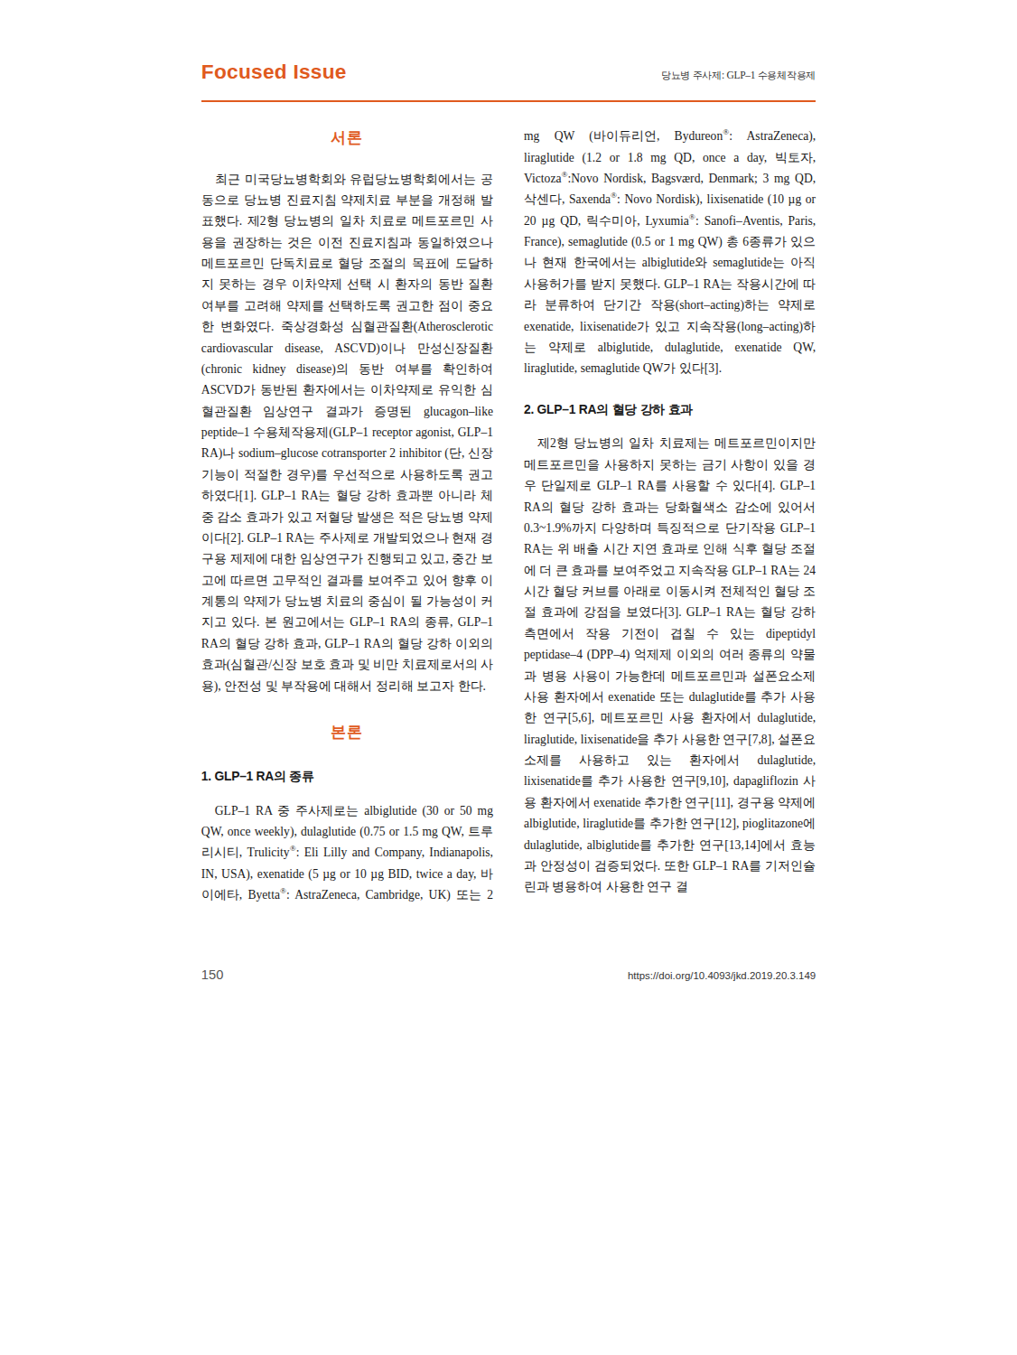Focused Issue
당뇨병 주사제: GLP–1 수용체작용제
서론
최근 미국당뇨병학회와 유럽당뇨병학회에서는 공동으로 당뇨병 진료지침 약제치료 부분을 개정해 발표했다. 제2형 당뇨병의 일차 치료로 메트포르민 사용을 권장하는 것은 이전 진료지침과 동일하였으나 메트포르민 단독치료로 혈당 조절의 목표에 도달하지 못하는 경우 이차약제 선택 시 환자의 동반 질환 여부를 고려해 약제를 선택하도록 권고한 점이 중요한 변화였다. 죽상경화성 심혈관질환(Atherosclerotic cardiovascular disease, ASCVD)이나 만성신장질환(chronic kidney disease)의 동반 여부를 확인하여 ASCVD가 동반된 환자에서는 이차약제로 유익한 심혈관질환 임상연구 결과가 증명된 glucagon–like peptide–1 수용체작용제(GLP–1 receptor agonist, GLP–1 RA)나 sodium–glucose cotransporter 2 inhibitor (단, 신장기능이 적절한 경우)를 우선적으로 사용하도록 권고하였다[1]. GLP–1 RA는 혈당 강하 효과뿐 아니라 체중 감소 효과가 있고 저혈당 발생은 적은 당뇨병 약제이다[2]. GLP–1 RA는 주사제로 개발되었으나 현재 경구용 제제에 대한 임상연구가 진행되고 있고, 중간 보고에 따르면 고무적인 결과를 보여주고 있어 향후 이 계통의 약제가 당뇨병 치료의 중심이 될 가능성이 커지고 있다. 본 원고에서는 GLP–1 RA의 종류, GLP–1 RA의 혈당 강하 효과, GLP–1 RA의 혈당 강하 이외의 효과(심혈관/신장 보호 효과 및 비만 치료제로서의 사용), 안전성 및 부작용에 대해서 정리해 보고자 한다.
본론
1. GLP–1 RA의 종류
GLP–1 RA 중 주사제로는 albiglutide (30 or 50 mg QW, once weekly), dulaglutide (0.75 or 1.5 mg QW, 트루리시티, Trulicity®: Eli Lilly and Company, Indianapolis, IN, USA), exenatide (5 µg or 10 µg BID, twice a day, 바이에타, Byetta®: AstraZeneca, Cambridge, UK) 또는 2 mg QW (바이듀리언, Bydureon®: AstraZeneca), liraglutide (1.2 or 1.8 mg QD, once a day, 빅토자, Victoza®:Novo Nordisk, Bagsværd, Denmark; 3 mg QD, 삭센다, Saxenda®: Novo Nordisk), lixisenatide (10 µg or 20 µg QD, 릭수미아, Lyxumia®: Sanofi–Aventis, Paris, France), semaglutide (0.5 or 1 mg QW) 총 6종류가 있으나 현재 한국에서는 albiglutide와 semaglutide는 아직 사용허가를 받지 못했다. GLP–1 RA는 작용시간에 따라 분류하여 단기간 작용(short–acting)하는 약제로 exenatide, lixisenatide가 있고 지속작용(long–acting)하는 약제로 albiglutide, dulaglutide, exenatide QW, liraglutide, semaglutide QW가 있다[3].
2. GLP–1 RA의 혈당 강하 효과
제2형 당뇨병의 일차 치료제는 메트포르민이지만 메트포르민을 사용하지 못하는 금기 사항이 있을 경우 단일제로 GLP–1 RA를 사용할 수 있다[4]. GLP–1 RA의 혈당 강하 효과는 당화혈색소 감소에 있어서 0.3~1.9%까지 다양하며 특징적으로 단기작용 GLP–1 RA는 위 배출 시간 지연 효과로 인해 식후 혈당 조절에 더 큰 효과를 보여주었고 지속작용 GLP–1 RA는 24시간 혈당 커브를 아래로 이동시켜 전체적인 혈당 조절 효과에 강점을 보였다[3]. GLP–1 RA는 혈당 강하 측면에서 작용 기전이 겹칠 수 있는 dipeptidyl peptidase–4 (DPP–4) 억제제 이외의 여러 종류의 약물과 병용 사용이 가능한데 메트포르민과 설폰요소제 사용 환자에서 exenatide 또는 dulaglutide를 추가 사용한 연구[5,6], 메트포르민 사용 환자에서 dulaglutide, liraglutide, lixisenatide을 추가 사용한 연구[7,8], 설폰요소제를 사용하고 있는 환자에서 dulaglutide, lixisenatide를 추가 사용한 연구[9,10], dapagliflozin 사용 환자에서 exenatide 추가한 연구[11], 경구용 약제에 albiglutide, liraglutide를 추가한 연구[12], pioglitazone에 dulaglutide, albiglutide를 추가한 연구[13,14]에서 효능과 안정성이 검증되었다. 또한 GLP–1 RA를 기저인슐린과 병용하여 사용한 연구 결
150
https://doi.org/10.4093/jkd.2019.20.3.149